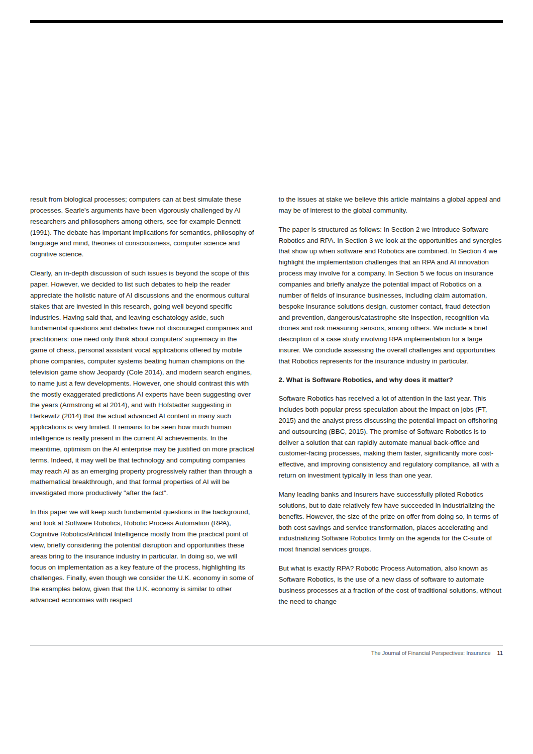result from biological processes; computers can at best simulate these processes. Searle's arguments have been vigorously challenged by AI researchers and philosophers among others, see for example Dennett (1991). The debate has important implications for semantics, philosophy of language and mind, theories of consciousness, computer science and cognitive science.
Clearly, an in-depth discussion of such issues is beyond the scope of this paper. However, we decided to list such debates to help the reader appreciate the holistic nature of AI discussions and the enormous cultural stakes that are invested in this research, going well beyond specific industries. Having said that, and leaving eschatology aside, such fundamental questions and debates have not discouraged companies and practitioners: one need only think about computers' supremacy in the game of chess, personal assistant vocal applications offered by mobile phone companies, computer systems beating human champions on the television game show Jeopardy (Cole 2014), and modern search engines, to name just a few developments. However, one should contrast this with the mostly exaggerated predictions AI experts have been suggesting over the years (Armstrong et al 2014), and with Hofstadter suggesting in Herkewitz (2014) that the actual advanced AI content in many such applications is very limited. It remains to be seen how much human intelligence is really present in the current AI achievements. In the meantime, optimism on the AI enterprise may be justified on more practical terms. Indeed, it may well be that technology and computing companies may reach AI as an emerging property progressively rather than through a mathematical breakthrough, and that formal properties of AI will be investigated more productively "after the fact".
In this paper we will keep such fundamental questions in the background, and look at Software Robotics, Robotic Process Automation (RPA), Cognitive Robotics/Artificial Intelligence mostly from the practical point of view, briefly considering the potential disruption and opportunities these areas bring to the insurance industry in particular. In doing so, we will focus on implementation as a key feature of the process, highlighting its challenges. Finally, even though we consider the U.K. economy in some of the examples below, given that the U.K. economy is similar to other advanced economies with respect
to the issues at stake we believe this article maintains a global appeal and may be of interest to the global community.
The paper is structured as follows: In Section 2 we introduce Software Robotics and RPA. In Section 3 we look at the opportunities and synergies that show up when software and Robotics are combined. In Section 4 we highlight the implementation challenges that an RPA and AI innovation process may involve for a company. In Section 5 we focus on insurance companies and briefly analyze the potential impact of Robotics on a number of fields of insurance businesses, including claim automation, bespoke insurance solutions design, customer contact, fraud detection and prevention, dangerous/catastrophe site inspection, recognition via drones and risk measuring sensors, among others. We include a brief description of a case study involving RPA implementation for a large insurer. We conclude assessing the overall challenges and opportunities that Robotics represents for the insurance industry in particular.
2. What is Software Robotics, and why does it matter?
Software Robotics has received a lot of attention in the last year. This includes both popular press speculation about the impact on jobs (FT, 2015) and the analyst press discussing the potential impact on offshoring and outsourcing (BBC, 2015). The promise of Software Robotics is to deliver a solution that can rapidly automate manual back-office and customer-facing processes, making them faster, significantly more cost-effective, and improving consistency and regulatory compliance, all with a return on investment typically in less than one year.
Many leading banks and insurers have successfully piloted Robotics solutions, but to date relatively few have succeeded in industrializing the benefits. However, the size of the prize on offer from doing so, in terms of both cost savings and service transformation, places accelerating and industrializing Software Robotics firmly on the agenda for the C-suite of most financial services groups.
But what is exactly RPA? Robotic Process Automation, also known as Software Robotics, is the use of a new class of software to automate business processes at a fraction of the cost of traditional solutions, without the need to change
The Journal of Financial Perspectives: Insurance 11